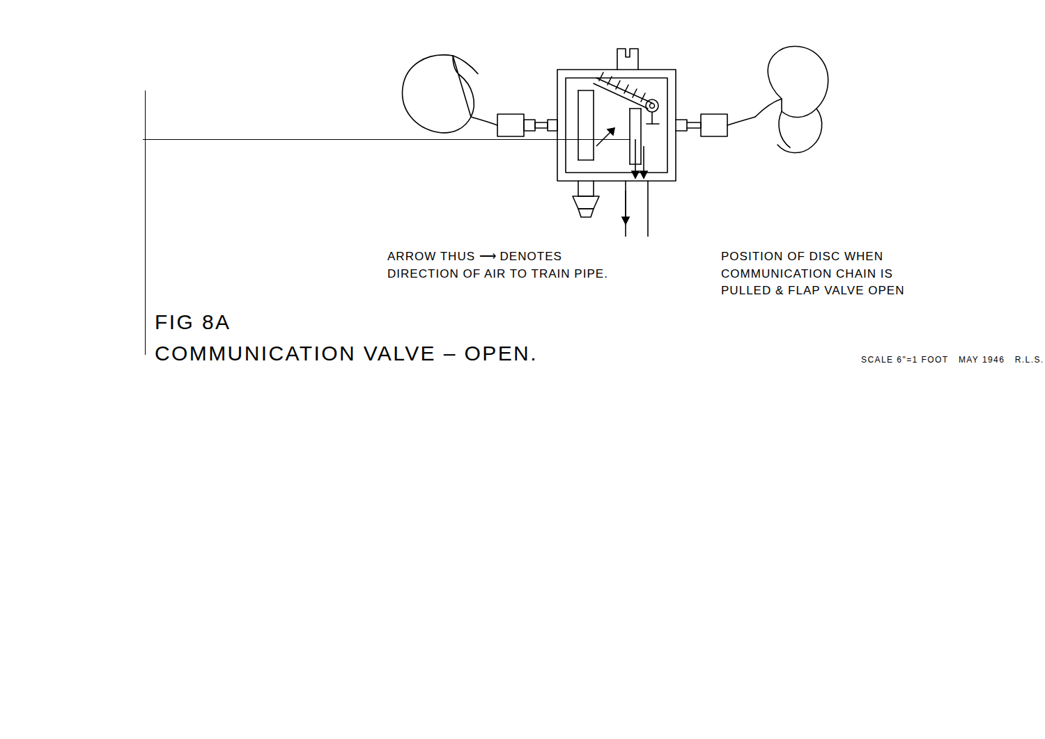Sectional drawing of a communication valve in the open position Cross-section of a railway carriage communication (emergency) valve body with flap valve open, showing the two pull-handle discs on either side of the valve body and arrows indicating the direction of air flow to the train pipe.
Arrow thus ⟶ denotes
direction of air to train pipe.
Position of disc when
communication chain is
pulled & flap valve open
Fig 8A Communication Valve – Open.
Scale 6"=1 Foot May 1946 R.L.S.